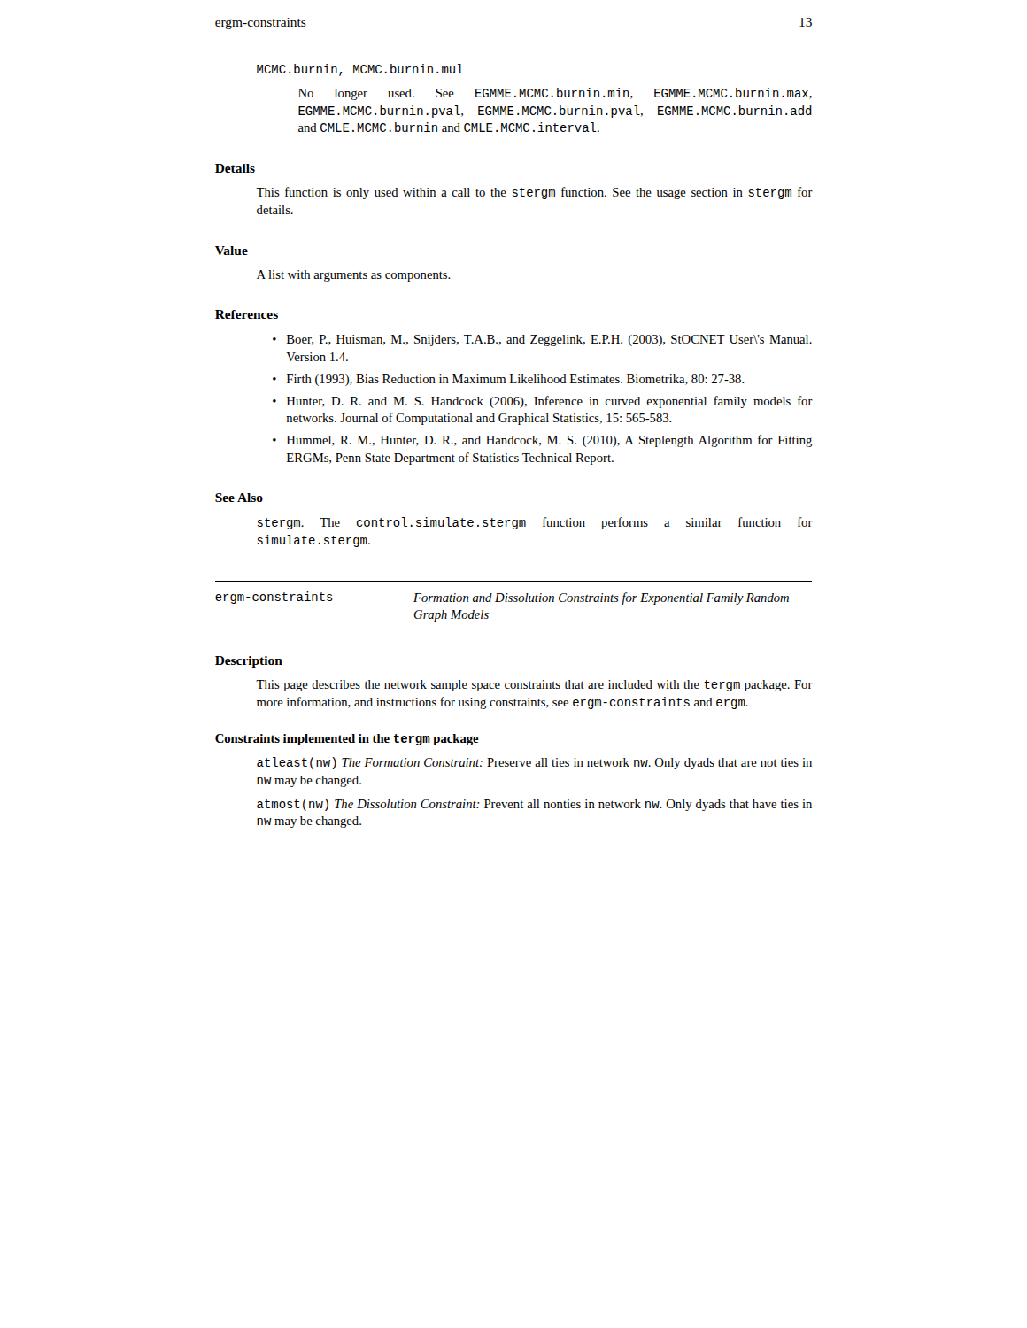ergm-constraints 13
MCMC.burnin, MCMC.burnin.mul
No longer used. See EGMME.MCMC.burnin.min, EGMME.MCMC.burnin.max, EGMME.MCMC.burnin.pval, EGMME.MCMC.burnin.pval, EGMME.MCMC.burnin.add and CMLE.MCMC.burnin and CMLE.MCMC.interval.
Details
This function is only used within a call to the stergm function. See the usage section in stergm for details.
Value
A list with arguments as components.
References
Boer, P., Huisman, M., Snijders, T.A.B., and Zeggelink, E.P.H. (2003), StOCNET User\'s Manual. Version 1.4.
Firth (1993), Bias Reduction in Maximum Likelihood Estimates. Biometrika, 80: 27-38.
Hunter, D. R. and M. S. Handcock (2006), Inference in curved exponential family models for networks. Journal of Computational and Graphical Statistics, 15: 565-583.
Hummel, R. M., Hunter, D. R., and Handcock, M. S. (2010), A Steplength Algorithm for Fitting ERGMs, Penn State Department of Statistics Technical Report.
See Also
stergm. The control.simulate.stergm function performs a similar function for simulate.stergm.
ergm-constraints
Formation and Dissolution Constraints for Exponential Family Random Graph Models
Description
This page describes the network sample space constraints that are included with the tergm package. For more information, and instructions for using constraints, see ergm-constraints and ergm.
Constraints implemented in the tergm package
atleast(nw) The Formation Constraint: Preserve all ties in network nw. Only dyads that are not ties in nw may be changed.
atmost(nw) The Dissolution Constraint: Prevent all nonties in network nw. Only dyads that have ties in nw may be changed.